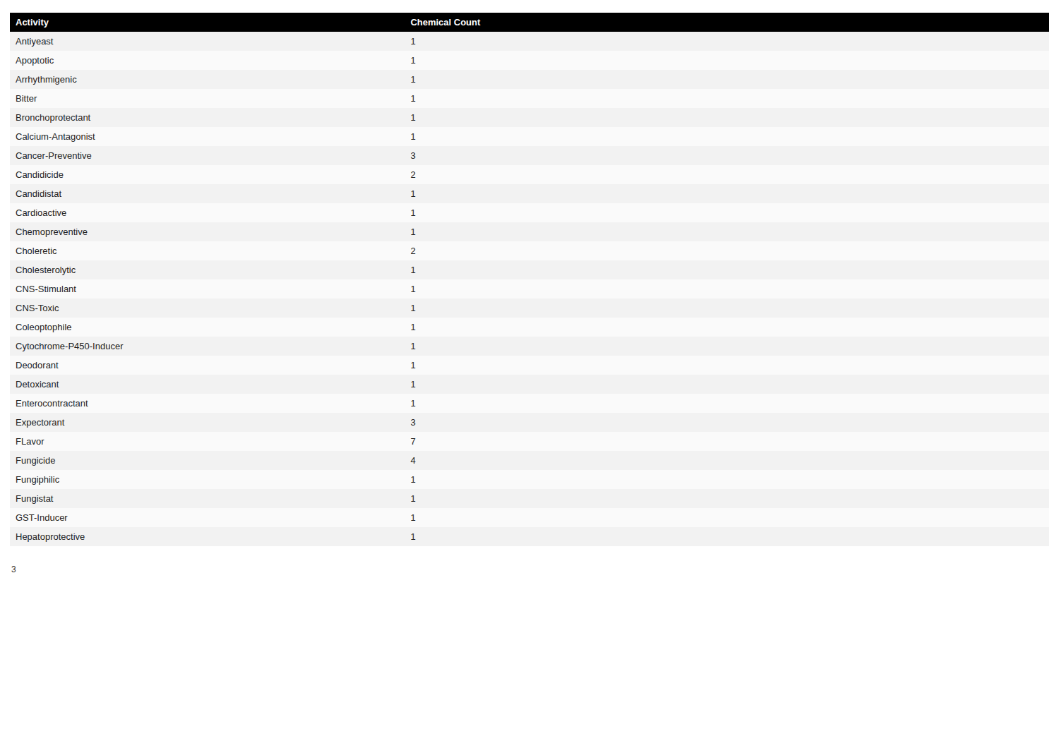| Activity | Chemical Count |
| --- | --- |
| Antiyeast | 1 |
| Apoptotic | 1 |
| Arrhythmigenic | 1 |
| Bitter | 1 |
| Bronchoprotectant | 1 |
| Calcium-Antagonist | 1 |
| Cancer-Preventive | 3 |
| Candidicide | 2 |
| Candidistat | 1 |
| Cardioactive | 1 |
| Chemopreventive | 1 |
| Choleretic | 2 |
| Cholesterolytic | 1 |
| CNS-Stimulant | 1 |
| CNS-Toxic | 1 |
| Coleoptophile | 1 |
| Cytochrome-P450-Inducer | 1 |
| Deodorant | 1 |
| Detoxicant | 1 |
| Enterocontractant | 1 |
| Expectorant | 3 |
| FLavor | 7 |
| Fungicide | 4 |
| Fungiphilic | 1 |
| Fungistat | 1 |
| GST-Inducer | 1 |
| Hepatoprotective | 1 |
3